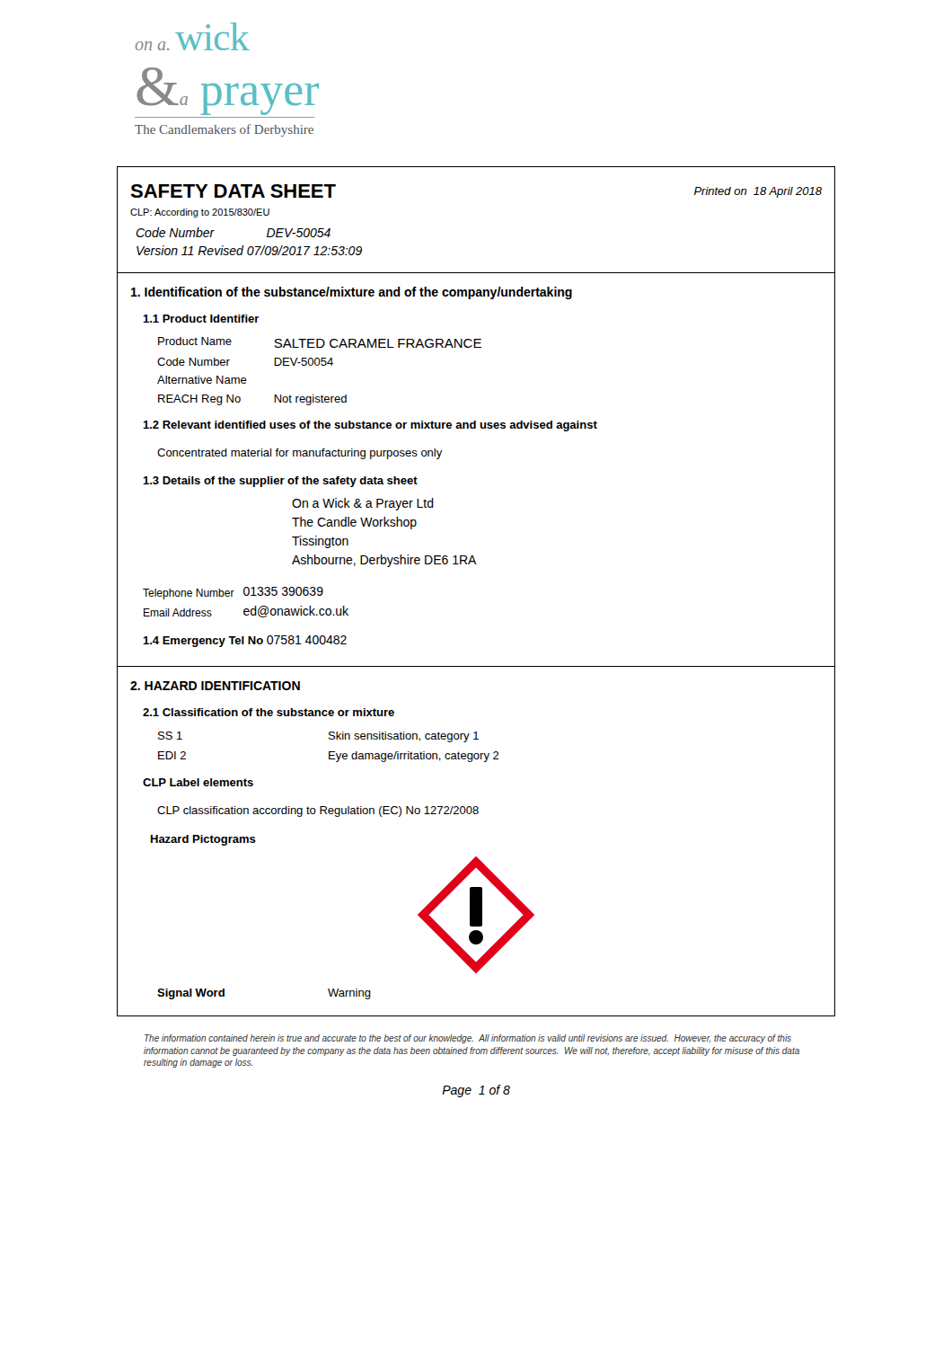on a. wick
&a prayer
The Candlemakers of Derbyshire
Printed on 18 April 2018
SAFETY DATA SHEET
CLP: According to 2015/830/EU
Code Number DEV-50054
Version 11 Revised 07/09/2017 12:53:09
1. Identification of the substance/mixture and of the company/undertaking
1.1 Product Identifier
| Product Name | SALTED CARAMEL FRAGRANCE |
| Code Number | DEV-50054 |
| Alternative Name | |
| REACH Reg No | Not registered |
1.2 Relevant identified uses of the substance or mixture and uses advised against
Concentrated material for manufacturing purposes only
1.3 Details of the supplier of the safety data sheet
On a Wick & a Prayer Ltd
The Candle Workshop
Tissington
Ashbourne, Derbyshire DE6 1RA
| Telephone Number | 01335 390639 |
| Email Address | ed@onawick.co.uk |
1.4 Emergency Tel No 07581 400482
2. HAZARD IDENTIFICATION
2.1 Classification of the substance or mixture
| SS 1 | Skin sensitisation, category 1 |
| EDI 2 | Eye damage/irritation, category 2 |
CLP Label elements
CLP classification according to Regulation (EC) No 1272/2008
Hazard Pictograms
| Signal Word | Warning |
The information contained herein is true and accurate to the best of our knowledge. All information is valid until revisions are issued. However, the accuracy of this information cannot be guaranteed by the company as the data has been obtained from different sources. We will not, therefore, accept liability for misuse of this data resulting in damage or loss.
Page 1 of 8